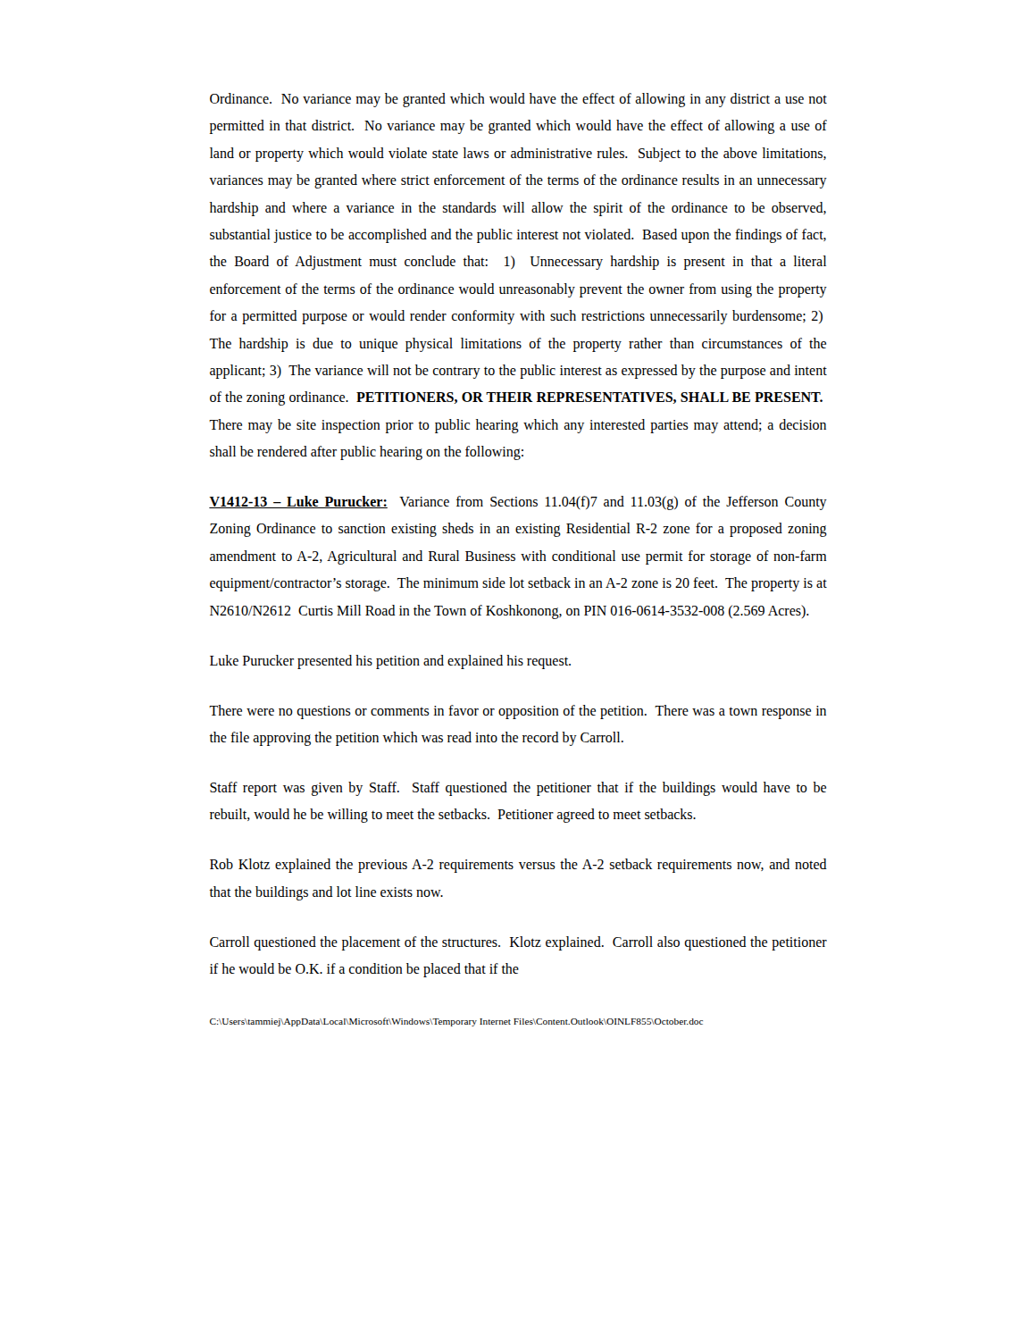Ordinance. No variance may be granted which would have the effect of allowing in any district a use not permitted in that district. No variance may be granted which would have the effect of allowing a use of land or property which would violate state laws or administrative rules. Subject to the above limitations, variances may be granted where strict enforcement of the terms of the ordinance results in an unnecessary hardship and where a variance in the standards will allow the spirit of the ordinance to be observed, substantial justice to be accomplished and the public interest not violated. Based upon the findings of fact, the Board of Adjustment must conclude that: 1) Unnecessary hardship is present in that a literal enforcement of the terms of the ordinance would unreasonably prevent the owner from using the property for a permitted purpose or would render conformity with such restrictions unnecessarily burdensome; 2) The hardship is due to unique physical limitations of the property rather than circumstances of the applicant; 3) The variance will not be contrary to the public interest as expressed by the purpose and intent of the zoning ordinance. PETITIONERS, OR THEIR REPRESENTATIVES, SHALL BE PRESENT. There may be site inspection prior to public hearing which any interested parties may attend; a decision shall be rendered after public hearing on the following:
V1412-13 – Luke Purucker: Variance from Sections 11.04(f)7 and 11.03(g) of the Jefferson County Zoning Ordinance to sanction existing sheds in an existing Residential R-2 zone for a proposed zoning amendment to A-2, Agricultural and Rural Business with conditional use permit for storage of non-farm equipment/contractor’s storage. The minimum side lot setback in an A-2 zone is 20 feet. The property is at N2610/N2612 Curtis Mill Road in the Town of Koshkonong, on PIN 016-0614-3532-008 (2.569 Acres).
Luke Purucker presented his petition and explained his request.
There were no questions or comments in favor or opposition of the petition. There was a town response in the file approving the petition which was read into the record by Carroll.
Staff report was given by Staff. Staff questioned the petitioner that if the buildings would have to be rebuilt, would he be willing to meet the setbacks. Petitioner agreed to meet setbacks.
Rob Klotz explained the previous A-2 requirements versus the A-2 setback requirements now, and noted that the buildings and lot line exists now.
Carroll questioned the placement of the structures. Klotz explained. Carroll also questioned the petitioner if he would be O.K. if a condition be placed that if the
C:\Users\tammiej\AppData\Local\Microsoft\Windows\Temporary Internet Files\Content.Outlook\OINLF855\October.doc